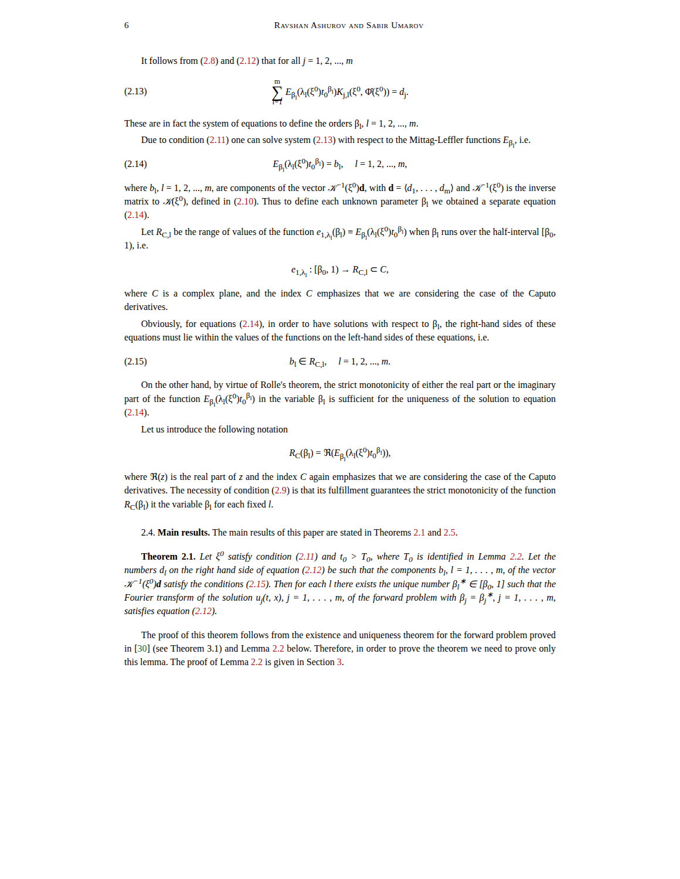6 Ravshan Ashurov and Sabir Umarov
It follows from (2.8) and (2.12) that for all j = 1, 2, ..., m
(2.13) m ∑ l=1 Eβl(λl(ξ0)t0βl)Kj,l(ξ0, Φ̂(ξ0)) = dj.
These are in fact the system of equations to define the orders βl, l = 1, 2, ..., m.
Due to condition (2.11) one can solve system (2.13) with respect to the Mittag-Leffler functions Eβl, i.e.
(2.14) Eβl(λl(ξ0)t0βl) = bl, l = 1, 2, ..., m,
where bl, l = 1, 2, ..., m, are components of the vector 𝒦−1(ξ0)d, with d = ⟨d1, . . . , dm⟩ and 𝒦−1(ξ0) is the inverse matrix to 𝒦(ξ0), defined in (2.10). Thus to define each unknown parameter βl we obtained a separate equation (2.14).
Let RC,l be the range of values of the function e1,λl(βl) ≡ Eβl(λl(ξ0)t0βl) when βl runs over the half-interval [β0, 1), i.e.
e1,λl : [β0, 1) → RC,l ⊂ C,
where C is a complex plane, and the index C emphasizes that we are considering the case of the Caputo derivatives.
Obviously, for equations (2.14), in order to have solutions with respect to βl, the right-hand sides of these equations must lie within the values of the functions on the left-hand sides of these equations, i.e.
(2.15) bl ∈ RC,l, l = 1, 2, ..., m.
On the other hand, by virtue of Rolle's theorem, the strict monotonicity of either the real part or the imaginary part of the function Eβl(λl(ξ0)t0βl) in the variable βl is sufficient for the uniqueness of the solution to equation (2.14).
Let us introduce the following notation
RC(βl) = ℜ(Eβl(λl(ξ0)t0βl)),
where ℜ(z) is the real part of z and the index C again emphasizes that we are considering the case of the Caputo derivatives. The necessity of condition (2.9) is that its fulfillment guarantees the strict monotonicity of the function RC(βl) it the variable βl for each fixed l.
2.4. Main results. The main results of this paper are stated in Theorems 2.1 and 2.5.
Theorem 2.1. Let ξ0 satisfy condition (2.11) and t0 > T0, where T0 is identified in Lemma 2.2. Let the numbers dl on the right hand side of equation (2.12) be such that the components bl, l = 1, . . . , m, of the vector 𝒦−1(ξ0)d satisfy the conditions (2.15). Then for each l there exists the unique number βl∗ ∈ [β0, 1] such that the Fourier transform of the solution uj(t, x), j = 1, . . . , m, of the forward problem with βj = βj∗, j = 1, . . . , m, satisfies equation (2.12).
The proof of this theorem follows from the existence and uniqueness theorem for the forward problem proved in [30] (see Theorem 3.1) and Lemma 2.2 below. Therefore, in order to prove the theorem we need to prove only this lemma. The proof of Lemma 2.2 is given in Section 3.